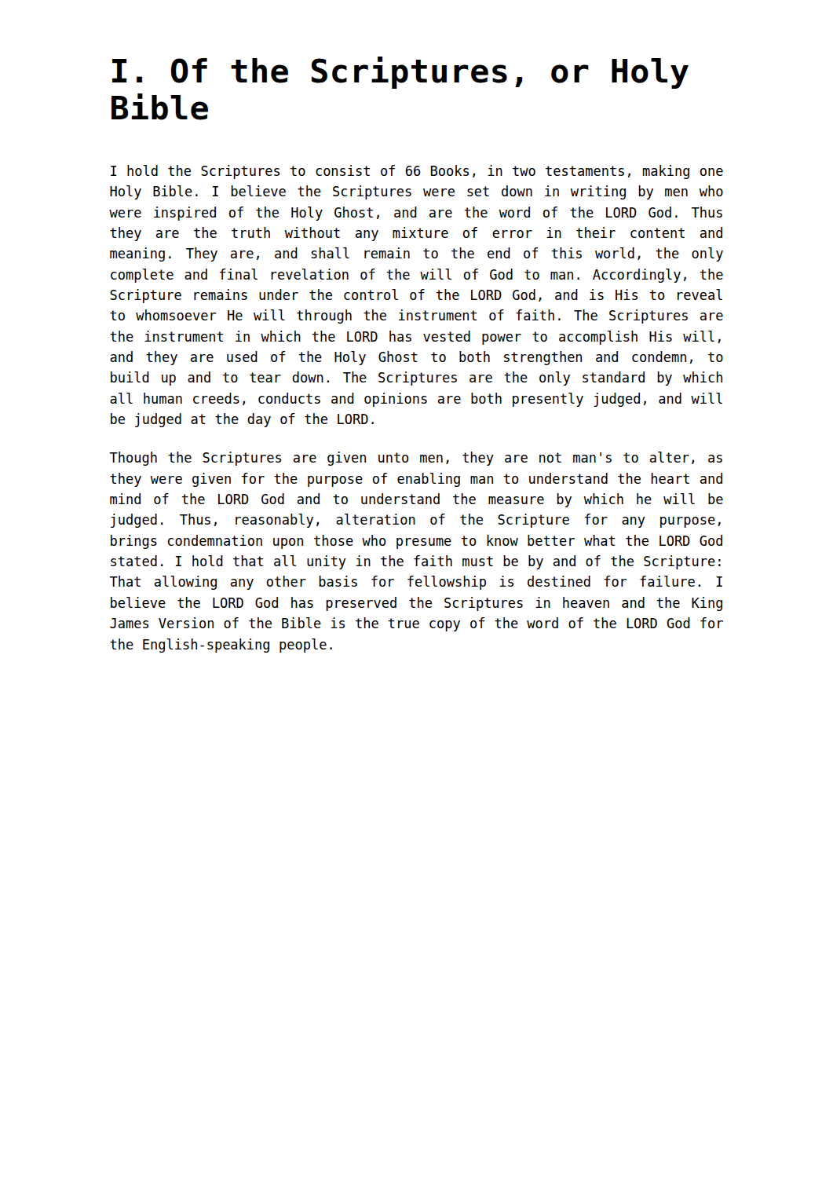I. Of the Scriptures, or Holy Bible
I hold the Scriptures to consist of 66 Books, in two testaments, making one Holy Bible. I believe the Scriptures were set down in writing by men who were inspired of the Holy Ghost, and are the word of the LORD God. Thus they are the truth without any mixture of error in their content and meaning. They are, and shall remain to the end of this world, the only complete and final revelation of the will of God to man. Accordingly, the Scripture remains under the control of the LORD God, and is His to reveal to whomsoever He will through the instrument of faith. The Scriptures are the instrument in which the LORD has vested power to accomplish His will, and they are used of the Holy Ghost to both strengthen and condemn, to build up and to tear down. The Scriptures are the only standard by which all human creeds, conducts and opinions are both presently judged, and will be judged at the day of the LORD.
Though the Scriptures are given unto men, they are not man's to alter, as they were given for the purpose of enabling man to understand the heart and mind of the LORD God and to understand the measure by which he will be judged. Thus, reasonably, alteration of the Scripture for any purpose, brings condemnation upon those who presume to know better what the LORD God stated. I hold that all unity in the faith must be by and of the Scripture: That allowing any other basis for fellowship is destined for failure. I believe the LORD God has preserved the Scriptures in heaven and the King James Version of the Bible is the true copy of the word of the LORD God for the English-speaking people.